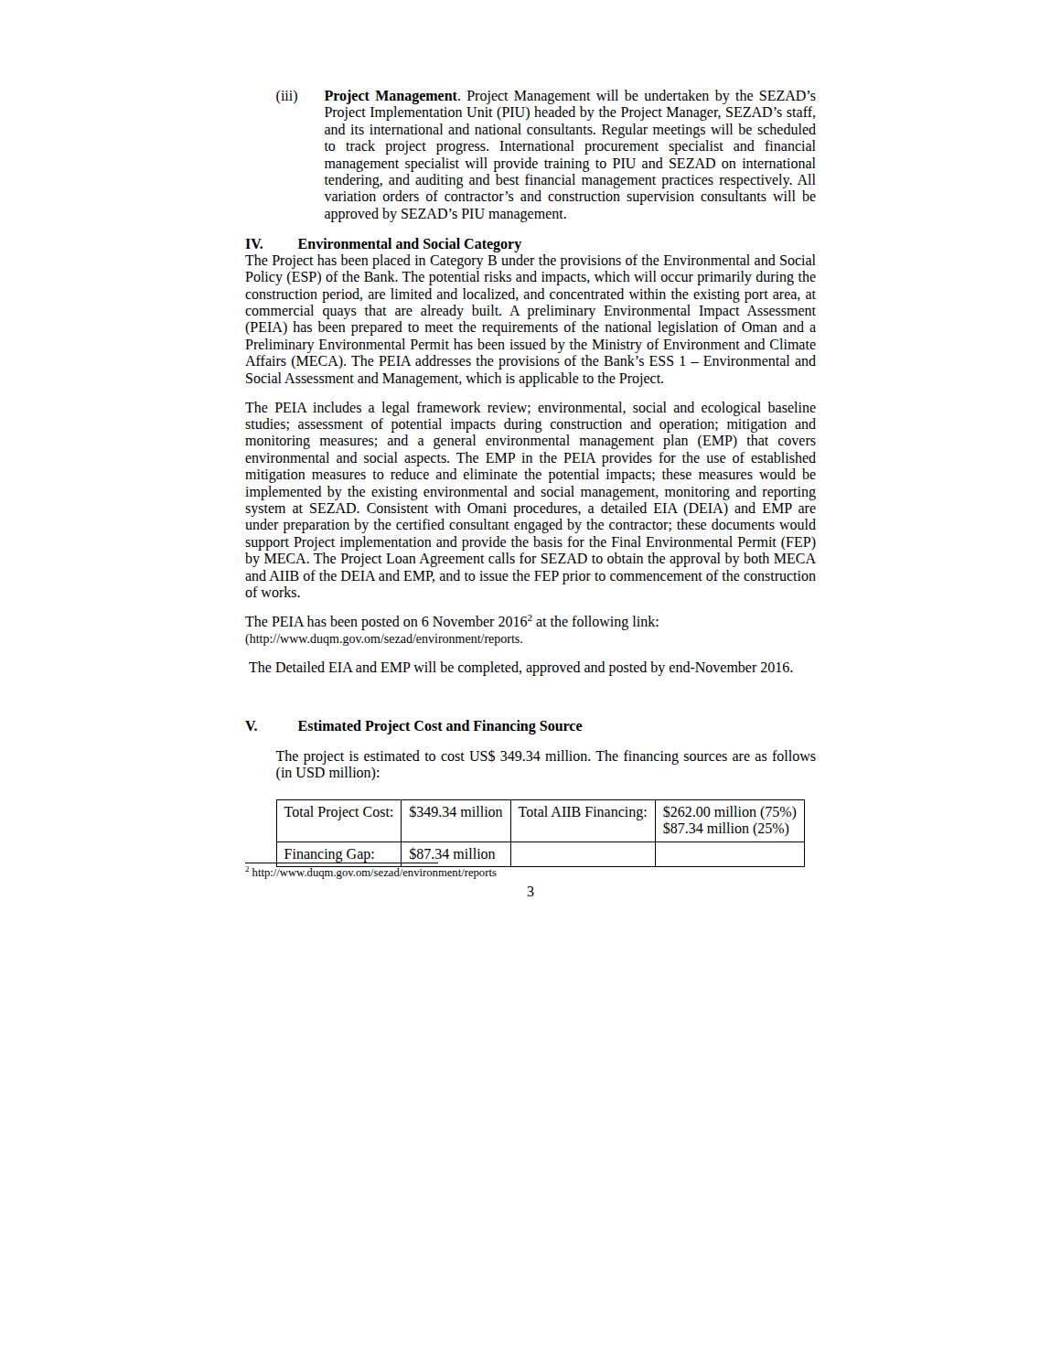(iii)
Project Management. Project Management will be undertaken by the SEZAD’s Project Implementation Unit (PIU) headed by the Project Manager, SEZAD’s staff, and its international and national consultants. Regular meetings will be scheduled to track project progress. International procurement specialist and financial management specialist will provide training to PIU and SEZAD on international tendering, and auditing and best financial management practices respectively. All variation orders of contractor’s and construction supervision consultants will be approved by SEZAD’s PIU management.
IV. Environmental and Social Category
The Project has been placed in Category B under the provisions of the Environmental and Social Policy (ESP) of the Bank. The potential risks and impacts, which will occur primarily during the construction period, are limited and localized, and concentrated within the existing port area, at commercial quays that are already built. A preliminary Environmental Impact Assessment (PEIA) has been prepared to meet the requirements of the national legislation of Oman and a Preliminary Environmental Permit has been issued by the Ministry of Environment and Climate Affairs (MECA). The PEIA addresses the provisions of the Bank’s ESS 1 – Environmental and Social Assessment and Management, which is applicable to the Project.
The PEIA includes a legal framework review; environmental, social and ecological baseline studies; assessment of potential impacts during construction and operation; mitigation and monitoring measures; and a general environmental management plan (EMP) that covers environmental and social aspects. The EMP in the PEIA provides for the use of established mitigation measures to reduce and eliminate the potential impacts; these measures would be implemented by the existing environmental and social management, monitoring and reporting system at SEZAD. Consistent with Omani procedures, a detailed EIA (DEIA) and EMP are under preparation by the certified consultant engaged by the contractor; these documents would support Project implementation and provide the basis for the Final Environmental Permit (FEP) by MECA. The Project Loan Agreement calls for SEZAD to obtain the approval by both MECA and AIIB of the DEIA and EMP, and to issue the FEP prior to commencement of the construction of works.
The PEIA has been posted on 6 November 20162 at the following link:
(http://www.duqm.gov.om/sezad/environment/reports.
The Detailed EIA and EMP will be completed, approved and posted by end-November 2016.
V. Estimated Project Cost and Financing Source
The project is estimated to cost US$ 349.34 million. The financing sources are as follows (in USD million):
| Total Project Cost: | $349.34 million | Total AIIB Financing: | $262.00 million (75%) $87.34 million (25%) |
| Financing Gap: | $87.34 million | | |
2 http://www.duqm.gov.om/sezad/environment/reports
3